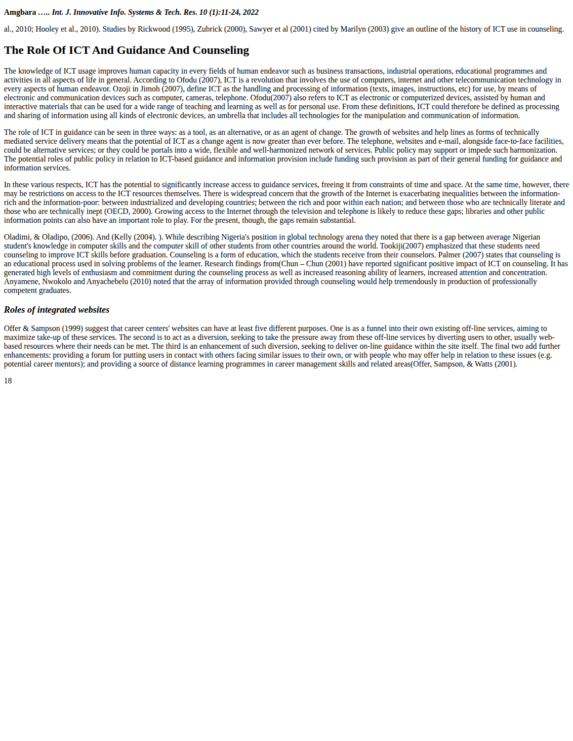Amgbara ….. Int. J. Innovative Info. Systems & Tech. Res. 10 (1):11-24, 2022
al., 2010; Hooley et al., 2010). Studies by Rickwood (1995), Zubrick (2000), Sawyer et al (2001) cited by Marilyn (2003) give an outline of the history of ICT use in counseling.
The Role Of ICT And Guidance And Counseling
The knowledge of ICT usage improves human capacity in every fields of human endeavor such as business transactions, industrial operations, educational programmes and activities in all aspects of life in general. According to Ofodu (2007), ICT is a revolution that involves the use of computers, internet and other telecommunication technology in every aspects of human endeavor. Ozoji in Jimoh (2007), define ICT as the handling and processing of information (texts, images, instructions, etc) for use, by means of electronic and communication devices such as computer, cameras, telephone. Ofodu(2007) also refers to ICT as electronic or computerized devices, assisted by human and interactive materials that can be used for a wide range of teaching and learning as well as for personal use. From these definitions, ICT could therefore be defined as processing and sharing of information using all kinds of electronic devices, an umbrella that includes all technologies for the manipulation and communication of information.
The role of ICT in guidance can be seen in three ways: as a tool, as an alternative, or as an agent of change. The growth of websites and help lines as forms of technically mediated service delivery means that the potential of ICT as a change agent is now greater than ever before. The telephone, websites and e-mail, alongside face-to-face facilities, could be alternative services; or they could be portals into a wide, flexible and well-harmonized network of services. Public policy may support or impede such harmonization. The potential roles of public policy in relation to ICT-based guidance and information provision include funding such provision as part of their general funding for guidance and information services.
In these various respects, ICT has the potential to significantly increase access to guidance services, freeing it from constraints of time and space. At the same time, however, there may be restrictions on access to the ICT resources themselves. There is widespread concern that the growth of the Internet is exacerbating inequalities between the information-rich and the information-poor: between industrialized and developing countries; between the rich and poor within each nation; and between those who are technically literate and those who are technically inept (OECD, 2000). Growing access to the Internet through the television and telephone is likely to reduce these gaps; libraries and other public information points can also have an important role to play. For the present, though, the gaps remain substantial.
Oladimi, & Oladipo, (2006). And (Kelly (2004). ). While describing Nigeria's position in global technology arena they noted that there is a gap between average Nigerian student's knowledge in computer skills and the computer skill of other students from other countries around the world. Tookiji(2007) emphasized that these students need counseling to improve ICT skills before graduation. Counseling is a form of education, which the students receive from their counselors. Palmer (2007) states that counseling is an educational process used in solving problems of the learner. Research findings from(Chun – Chun (2001) have reported significant positive impact of ICT on counseling. It has generated high levels of enthusiasm and commitment during the counseling process as well as increased reasoning ability of learners, increased attention and concentration. Anyamene, Nwokolo and Anyachebelu (2010) noted that the array of information provided through counseling would help tremendously in production of professionally competent graduates.
Roles of integrated websites
Offer & Sampson (1999) suggest that career centers' websites can have at least five different purposes. One is as a funnel into their own existing off-line services, aiming to maximize take-up of these services. The second is to act as a diversion, seeking to take the pressure away from these off-line services by diverting users to other, usually web-based resources where their needs can be met. The third is an enhancement of such diversion, seeking to deliver on-line guidance within the site itself. The final two add further enhancements: providing a forum for putting users in contact with others facing similar issues to their own, or with people who may offer help in relation to these issues (e.g. potential career mentors); and providing a source of distance learning programmes in career management skills and related areas(Offer, Sampson, & Watts (2001).
18